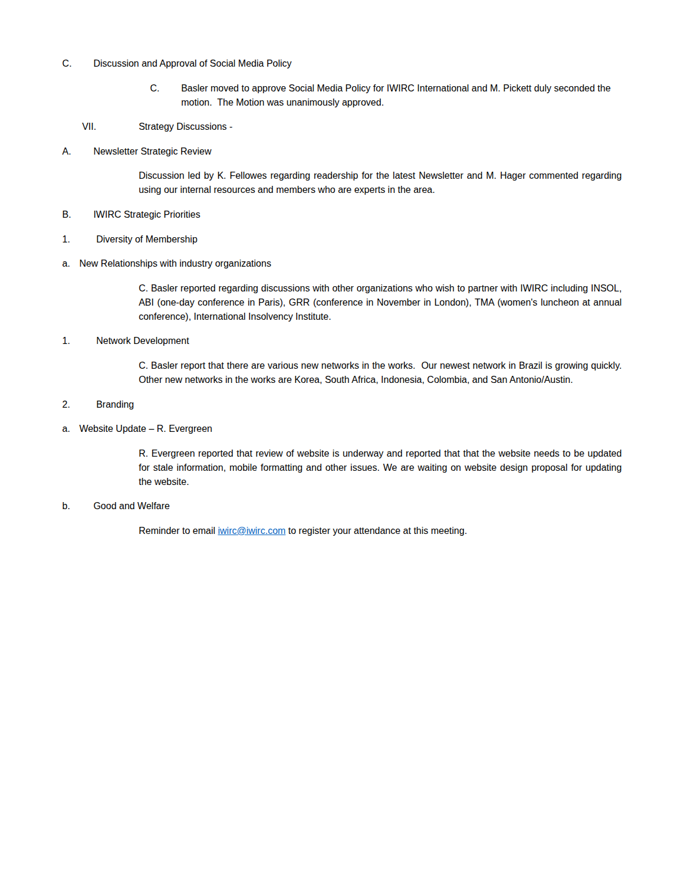C. Discussion and Approval of Social Media Policy
C. Basler moved to approve Social Media Policy for IWIRC International and M. Pickett duly seconded the motion. The Motion was unanimously approved.
VII. Strategy Discussions -
A. Newsletter Strategic Review
Discussion led by K. Fellowes regarding readership for the latest Newsletter and M. Hager commented regarding using our internal resources and members who are experts in the area.
B. IWIRC Strategic Priorities
1. Diversity of Membership
a. New Relationships with industry organizations
C. Basler reported regarding discussions with other organizations who wish to partner with IWIRC including INSOL, ABI (one-day conference in Paris), GRR (conference in November in London), TMA (women's luncheon at annual conference), International Insolvency Institute.
1. Network Development
C. Basler report that there are various new networks in the works. Our newest network in Brazil is growing quickly. Other new networks in the works are Korea, South Africa, Indonesia, Colombia, and San Antonio/Austin.
2. Branding
a. Website Update – R. Evergreen
R. Evergreen reported that review of website is underway and reported that that the website needs to be updated for stale information, mobile formatting and other issues. We are waiting on website design proposal for updating the website.
b. Good and Welfare
Reminder to email iwirc@iwirc.com to register your attendance at this meeting.